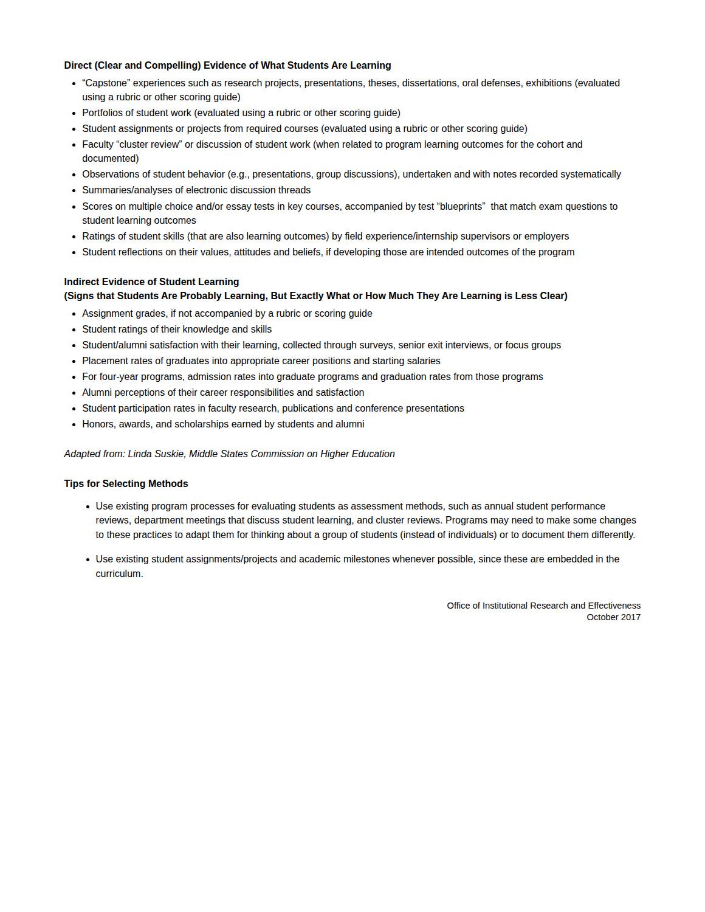Direct (Clear and Compelling) Evidence of What Students Are Learning
“Capstone” experiences such as research projects, presentations, theses, dissertations, oral defenses, exhibitions (evaluated using a rubric or other scoring guide)
Portfolios of student work (evaluated using a rubric or other scoring guide)
Student assignments or projects from required courses (evaluated using a rubric or other scoring guide)
Faculty “cluster review” or discussion of student work (when related to program learning outcomes for the cohort and documented)
Observations of student behavior (e.g., presentations, group discussions), undertaken and with notes recorded systematically
Summaries/analyses of electronic discussion threads
Scores on multiple choice and/or essay tests in key courses, accompanied by test “blueprints” that match exam questions to student learning outcomes
Ratings of student skills (that are also learning outcomes) by field experience/internship supervisors or employers
Student reflections on their values, attitudes and beliefs, if developing those are intended outcomes of the program
Indirect Evidence of Student Learning
(Signs that Students Are Probably Learning, But Exactly What or How Much They Are Learning is Less Clear)
Assignment grades, if not accompanied by a rubric or scoring guide
Student ratings of their knowledge and skills
Student/alumni satisfaction with their learning, collected through surveys, senior exit interviews, or focus groups
Placement rates of graduates into appropriate career positions and starting salaries
For four-year programs, admission rates into graduate programs and graduation rates from those programs
Alumni perceptions of their career responsibilities and satisfaction
Student participation rates in faculty research, publications and conference presentations
Honors, awards, and scholarships earned by students and alumni
Adapted from: Linda Suskie, Middle States Commission on Higher Education
Tips for Selecting Methods
Use existing program processes for evaluating students as assessment methods, such as annual student performance reviews, department meetings that discuss student learning, and cluster reviews. Programs may need to make some changes to these practices to adapt them for thinking about a group of students (instead of individuals) or to document them differently.
Use existing student assignments/projects and academic milestones whenever possible, since these are embedded in the curriculum.
Office of Institutional Research and Effectiveness
October 2017